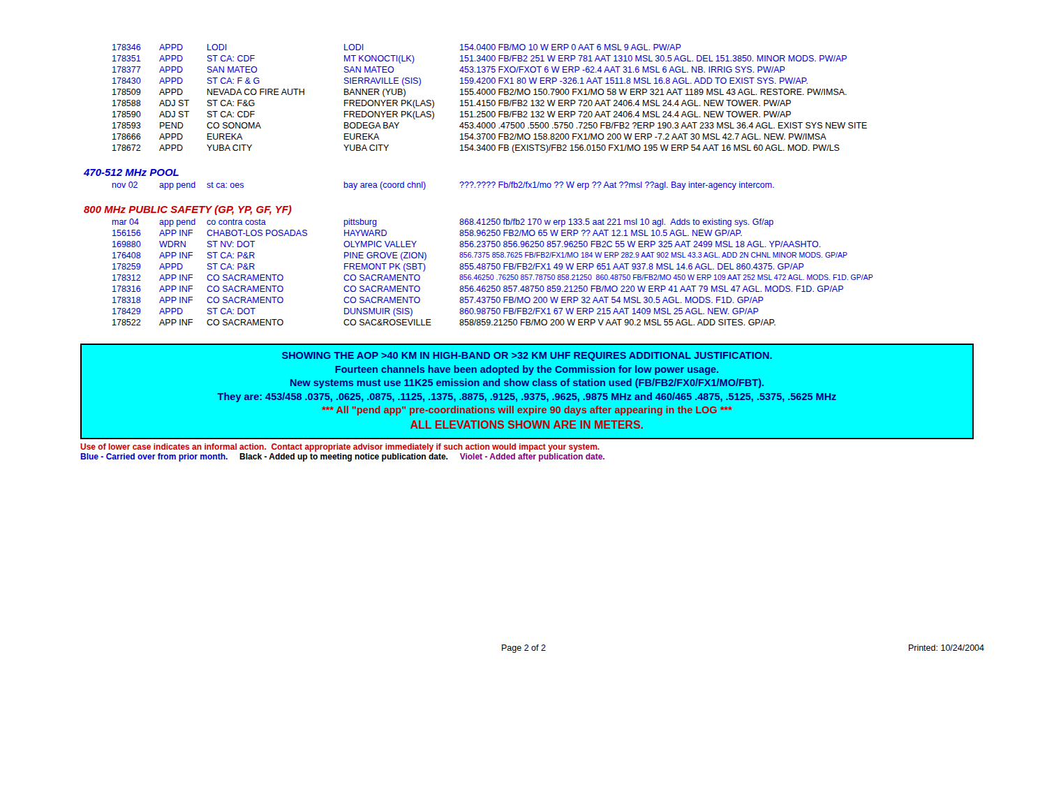| 178346 | APPD | LODI | LODI | 154.0400 FB/MO 10 W ERP 0 AAT 6 MSL 9 AGL. PW/AP |
| 178351 | APPD | ST CA: CDF | MT KONOCTI(LK) | 151.3400 FB/FB2 251 W ERP 781 AAT 1310 MSL 30.5 AGL. DEL 151.3850. MINOR MODS. PW/AP |
| 178377 | APPD | SAN MATEO | SAN MATEO | 453.1375 FXO/FXOT 6 W ERP -62.4 AAT 31.6 MSL 6 AGL. NB. IRRIG SYS. PW/AP |
| 178430 | APPD | ST CA: F & G | SIERRAVILLE (SIS) | 159.4200 FX1 80 W ERP -326.1 AAT 1511.8 MSL 16.8 AGL. ADD TO EXIST SYS. PW/AP. |
| 178509 | APPD | NEVADA CO FIRE AUTH | BANNER (YUB) | 155.4000 FB2/MO 150.7900 FX1/MO 58 W ERP 321 AAT 1189 MSL 43 AGL. RESTORE. PW/IMSA. |
| 178588 | ADJ ST | ST CA: F&G | FREDONYER PK(LAS) | 151.4150 FB/FB2 132 W ERP 720 AAT 2406.4 MSL 24.4 AGL. NEW TOWER. PW/AP |
| 178590 | ADJ ST | ST CA: CDF | FREDONYER PK(LAS) | 151.2500 FB/FB2 132 W ERP 720 AAT 2406.4 MSL 24.4 AGL. NEW TOWER. PW/AP |
| 178593 | PEND | CO SONOMA | BODEGA BAY | 453.4000 .47500 .5500 .5750 .7250 FB/FB2 ?ERP 190.3 AAT 233 MSL 36.4 AGL. EXIST SYS NEW SITE |
| 178666 | APPD | EUREKA | EUREKA | 154.3700 FB2/MO 158.8200 FX1/MO 200 W ERP -7.2 AAT 30 MSL 42.7 AGL. NEW. PW/IMSA |
| 178672 | APPD | YUBA CITY | YUBA CITY | 154.3400 FB (EXISTS)/FB2 156.0150 FX1/MO 195 W ERP 54 AAT 16 MSL 60 AGL. MOD. PW/LS |
470-512 MHz POOL
| nov 02 | app pend | st ca: oes | bay area (coord chnl) | ???.???? Fb/fb2/fx1/mo ?? W erp ?? Aat ??msl ??agl. Bay inter-agency intercom. |
800 MHz PUBLIC SAFETY (GP, YP, GF, YF)
| mar 04 | app pend | co contra costa | pittsburg | 868.41250 fb/fb2 170 w erp 133.5 aat 221 msl 10 agl. Adds to existing sys. Gf/ap |
| 156156 | APP INF | CHABOT-LOS POSADAS | HAYWARD | 858.96250 FB2/MO 65 W ERP ?? AAT 12.1 MSL 10.5 AGL. NEW GP/AP. |
| 169880 | WDRN | ST NV: DOT | OLYMPIC VALLEY | 856.23750 856.96250 857.96250 FB2C 55 W ERP 325 AAT 2499 MSL 18 AGL. YP/AASHTO. |
| 176408 | APP INF | ST CA: P&R | PINE GROVE (ZION) | 856.7375 858.7625 FB/FB2/FX1/MO 184 W ERP 282.9 AAT 902 MSL 43.3 AGL. ADD 2N CHNL MINOR MODS. GP/AP |
| 178259 | APPD | ST CA: P&R | FREMONT PK (SBT) | 855.48750 FB/FB2/FX1 49 W ERP 651 AAT 937.8 MSL 14.6 AGL. DEL 860.4375. GP/AP |
| 178312 | APP INF | CO SACRAMENTO | CO SACRAMENTO | 856.46250 .76250 857.78750 858.21250 860.48750 FB/FB2/MO 450 W ERP 109 AAT 252 MSL 472 AGL. MODS. F1D. GP/AP |
| 178316 | APP INF | CO SACRAMENTO | CO SACRAMENTO | 856.46250 857.48750 859.21250 FB/MO 220 W ERP 41 AAT 79 MSL 47 AGL. MODS. F1D. GP/AP |
| 178318 | APP INF | CO SACRAMENTO | CO SACRAMENTO | 857.43750 FB/MO 200 W ERP 32 AAT 54 MSL 30.5 AGL. MODS. F1D. GP/AP |
| 178429 | APPD | ST CA: DOT | DUNSMUIR (SIS) | 860.98750 FB/FB2/FX1 67 W ERP 215 AAT 1409 MSL 25 AGL. NEW. GP/AP |
| 178522 | APP INF | CO SACRAMENTO | CO SAC&ROSEVILLE | 858/859.21250 FB/MO 200 W ERP V AAT 90.2 MSL 55 AGL. ADD SITES. GP/AP. |
SHOWING THE AOP >40 KM IN HIGH-BAND OR >32 KM UHF REQUIRES ADDITIONAL JUSTIFICATION.
Fourteen channels have been adopted by the Commission for low power usage.
New systems must use 11K25 emission and show class of station used (FB/FB2/FX0/FX1/MO/FBT).
They are: 453/458 .0375, .0625, .0875, .1125, .1375, .8875, .9125, .9375, .9625, .9875 MHz and 460/465 .4875, .5125, .5375, .5625 MHz
*** All "pend app" pre-coordinations will expire 90 days after appearing in the LOG ***
ALL ELEVATIONS SHOWN ARE IN METERS.
Use of lower case indicates an informal action. Contact appropriate advisor immediately if such action would impact your system.
Blue - Carried over from prior month. Black - Added up to meeting notice publication date. Violet - Added after publication date.
Page 2 of 2
Printed: 10/24/2004